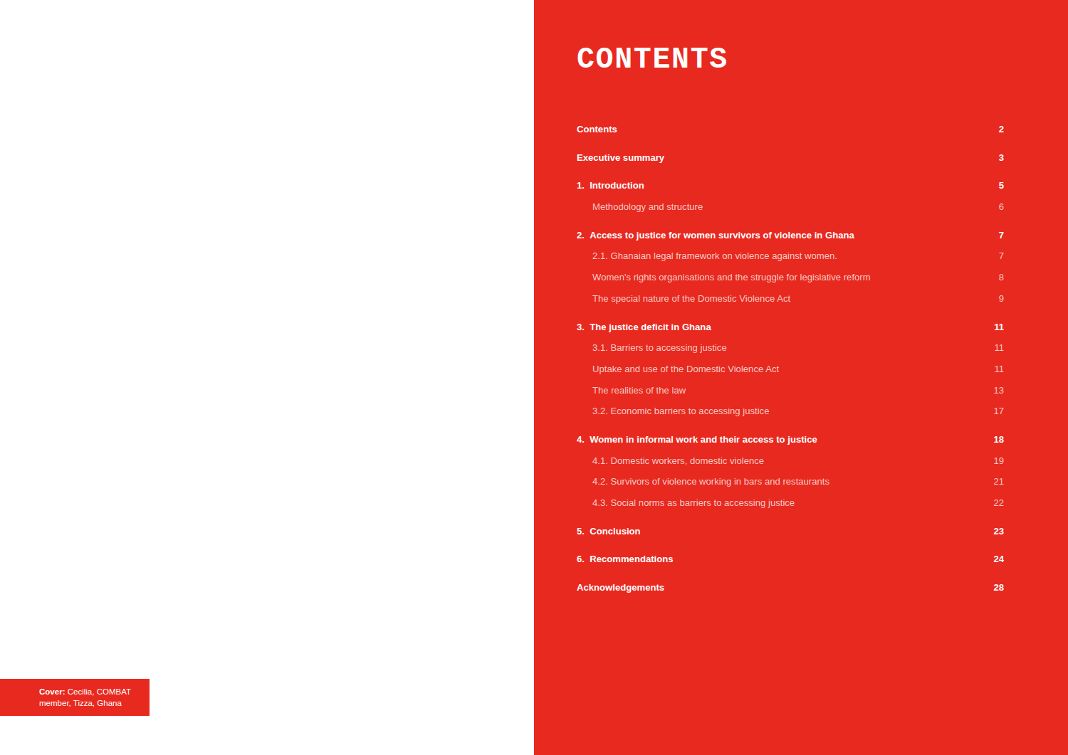Cover: Cecilia, COMBAT
member, Tizza, Ghana
CONTENTS
| Contents | 2 |
| Executive summary | 3 |
| 1. Introduction | 5 |
| Methodology and structure | 6 |
| 2. Access to justice for women survivors of violence in Ghana | 7 |
| 2.1. Ghanaian legal framework on violence against women. | 7 |
| Women's rights organisations and the struggle for legislative reform | 8 |
| The special nature of the Domestic Violence Act | 9 |
| 3. The justice deficit in Ghana | 11 |
| 3.1. Barriers to accessing justice | 11 |
| Uptake and use of the Domestic Violence Act | 11 |
| The realities of the law | 13 |
| 3.2. Economic barriers to accessing justice | 17 |
| 4. Women in informal work and their access to justice | 18 |
| 4.1. Domestic workers, domestic violence | 19 |
| 4.2. Survivors of violence working in bars and restaurants | 21 |
| 4.3. Social norms as barriers to accessing justice | 22 |
| 5. Conclusion | 23 |
| 6. Recommendations | 24 |
| Acknowledgements | 28 |